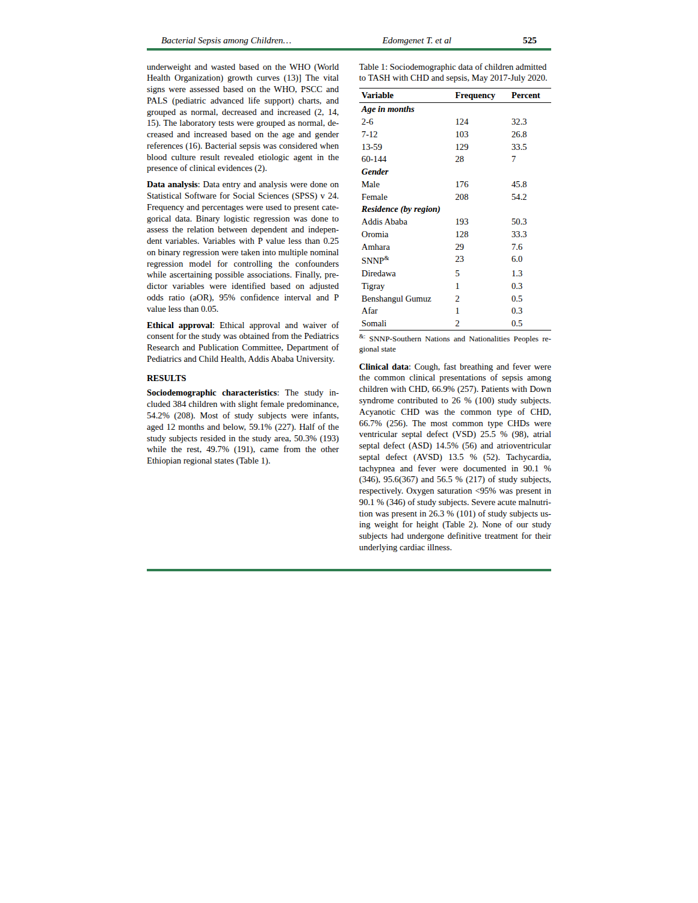Bacterial Sepsis among Children…
Edomgenet T. et al
525
underweight and wasted based on the WHO (World Health Organization) growth curves (13)] The vital signs were assessed based on the WHO, PSCC and PALS (pediatric advanced life support) charts, and grouped as normal, decreased and increased (2, 14, 15). The laboratory tests were grouped as normal, decreased and increased based on the age and gender references (16). Bacterial sepsis was considered when blood culture result revealed etiologic agent in the presence of clinical evidences (2).
Data analysis: Data entry and analysis were done on Statistical Software for Social Sciences (SPSS) v 24. Frequency and percentages were used to present categorical data. Binary logistic regression was done to assess the relation between dependent and independent variables. Variables with P value less than 0.25 on binary regression were taken into multiple nominal regression model for controlling the confounders while ascertaining possible associations. Finally, predictor variables were identified based on adjusted odds ratio (aOR), 95% confidence interval and P value less than 0.05.
Ethical approval: Ethical approval and waiver of consent for the study was obtained from the Pediatrics Research and Publication Committee, Department of Pediatrics and Child Health, Addis Ababa University.
RESULTS
Sociodemographic characteristics: The study included 384 children with slight female predominance, 54.2% (208). Most of study subjects were infants, aged 12 months and below, 59.1% (227). Half of the study subjects resided in the study area, 50.3% (193) while the rest, 49.7% (191), came from the other Ethiopian regional states (Table 1).
Table 1: Sociodemographic data of children admitted to TASH with CHD and sepsis, May 2017-July 2020.
| Variable | Frequency | Percent |
| --- | --- | --- |
| Age in months |
| 2-6 | 124 | 32.3 |
| 7-12 | 103 | 26.8 |
| 13-59 | 129 | 33.5 |
| 60-144 | 28 | 7 |
| Gender |
| Male | 176 | 45.8 |
| Female | 208 | 54.2 |
| Residence (by region) |
| Addis Ababa | 193 | 50.3 |
| Oromia | 128 | 33.3 |
| Amhara | 29 | 7.6 |
| SNNP & | 23 | 6.0 |
| Diredawa | 5 | 1.3 |
| Tigray | 1 | 0.3 |
| Benshangul Gumuz | 2 | 0.5 |
| Afar | 1 | 0.3 |
| Somali | 2 | 0.5 |
&: SNNP-Southern Nations and Nationalities Peoples regional state
Clinical data: Cough, fast breathing and fever were the common clinical presentations of sepsis among children with CHD, 66.9% (257). Patients with Down syndrome contributed to 26 % (100) study subjects. Acyanotic CHD was the common type of CHD, 66.7% (256). The most common type CHDs were ventricular septal defect (VSD) 25.5 % (98), atrial septal defect (ASD) 14.5% (56) and atrioventricular septal defect (AVSD) 13.5 % (52). Tachycardia, tachypnea and fever were documented in 90.1 % (346), 95.6(367) and 56.5 % (217) of study subjects, respectively. Oxygen saturation <95% was present in 90.1 % (346) of study subjects. Severe acute malnutrition was present in 26.3 % (101) of study subjects using weight for height (Table 2). None of our study subjects had undergone definitive treatment for their underlying cardiac illness.